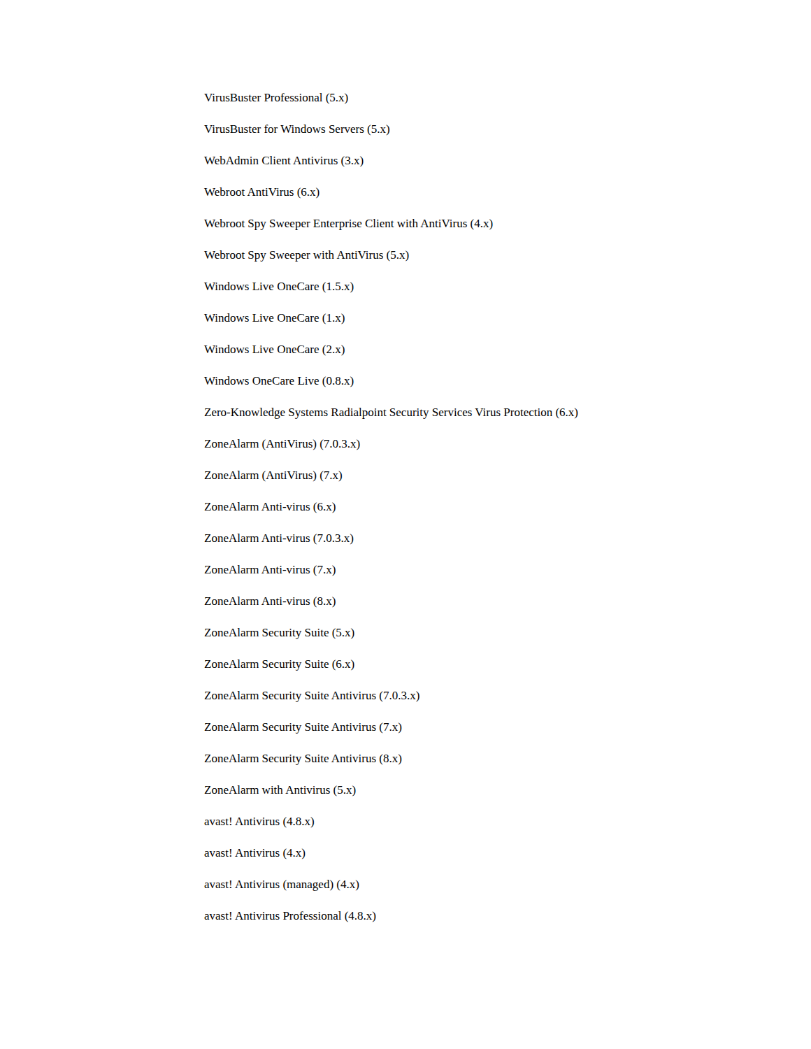VirusBuster Professional (5.x)
VirusBuster for Windows Servers (5.x)
WebAdmin Client Antivirus (3.x)
Webroot AntiVirus (6.x)
Webroot Spy Sweeper Enterprise Client with AntiVirus (4.x)
Webroot Spy Sweeper with AntiVirus (5.x)
Windows Live OneCare (1.5.x)
Windows Live OneCare (1.x)
Windows Live OneCare (2.x)
Windows OneCare Live (0.8.x)
Zero-Knowledge Systems Radialpoint Security Services Virus Protection (6.x)
ZoneAlarm (AntiVirus) (7.0.3.x)
ZoneAlarm (AntiVirus) (7.x)
ZoneAlarm Anti-virus (6.x)
ZoneAlarm Anti-virus (7.0.3.x)
ZoneAlarm Anti-virus (7.x)
ZoneAlarm Anti-virus (8.x)
ZoneAlarm Security Suite (5.x)
ZoneAlarm Security Suite (6.x)
ZoneAlarm Security Suite Antivirus (7.0.3.x)
ZoneAlarm Security Suite Antivirus (7.x)
ZoneAlarm Security Suite Antivirus (8.x)
ZoneAlarm with Antivirus (5.x)
avast! Antivirus (4.8.x)
avast! Antivirus (4.x)
avast! Antivirus (managed) (4.x)
avast! Antivirus Professional (4.8.x)